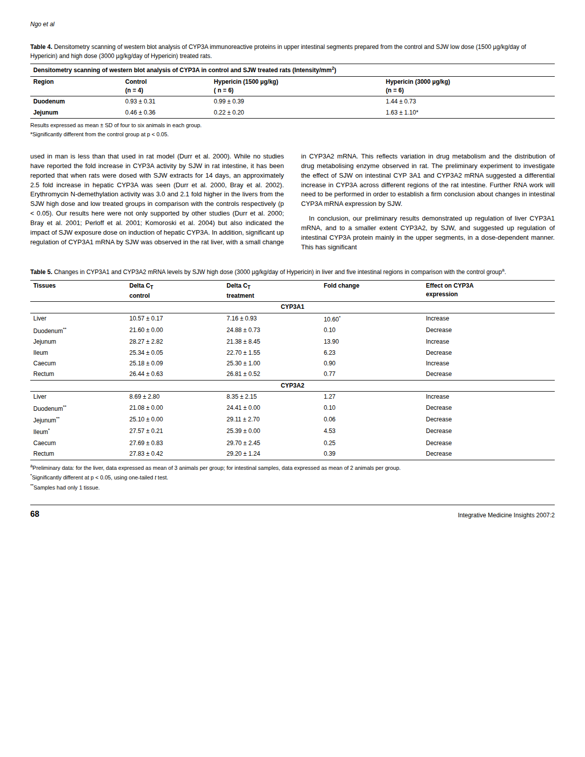Ngo et al
Table 4. Densitometry scanning of western blot analysis of CYP3A immunoreactive proteins in upper intestinal segments prepared from the control and SJW low dose (1500 µg/kg/day of Hypericin) and high dose (3000 µg/kg/day of Hypericin) treated rats.
| Densitometry scanning of western blot analysis of CYP3A in control and SJW treated rats (Intensity/mm 2 ) |
| --- |
| Region | Control (n = 4) | Hypericin (1500 µg/kg) ( n = 6) | Hypericin (3000 µg/kg) (n = 6) |
| Duodenum | 0.93 ± 0.31 | 0.99 ± 0.39 | 1.44 ± 0.73 |
| Jejunum | 0.46 ± 0.36 | 0.22 ± 0.20 | 1.63 ± 1.10* |
Results expressed as mean ± SD of four to six animals in each group.
*Significantly different from the control group at p < 0.05.
used in man is less than that used in rat model (Durr et al. 2000). While no studies have reported the fold increase in CYP3A activity by SJW in rat intestine, it has been reported that when rats were dosed with SJW extracts for 14 days, an approximately 2.5 fold increase in hepatic CYP3A was seen (Durr et al. 2000, Bray et al. 2002). Erythromycin N-demethylation activity was 3.0 and 2.1 fold higher in the livers from the SJW high dose and low treated groups in comparison with the controls respectively (p < 0.05). Our results here were not only supported by other studies (Durr et al. 2000; Bray et al. 2001; Perloff et al. 2001; Komoroski et al. 2004) but also indicated the impact of SJW exposure dose on induction of hepatic CYP3A. In addition, significant up regulation of CYP3A1 mRNA by SJW was observed in the rat liver, with a small change in CYP3A2 mRNA. This reflects variation in drug metabolism and the distribution of drug metabolising enzyme observed in rat. The preliminary experiment to investigate the effect of SJW on intestinal CYP 3A1 and CYP3A2 mRNA suggested a differential increase in CYP3A across different regions of the rat intestine. Further RNA work will need to be performed in order to establish a firm conclusion about changes in intestinal CYP3A mRNA expression by SJW.
In conclusion, our preliminary results demonstrated up regulation of liver CYP3A1 mRNA, and to a smaller extent CYP3A2, by SJW, and suggested up regulation of intestinal CYP3A protein mainly in the upper segments, in a dose-dependent manner. This has significant
Table 5. Changes in CYP3A1 and CYP3A2 mRNA levels by SJW high dose (3000 µg/kg/day of Hypericin) in liver and five intestinal regions in comparison with the control groupa.
| Tissues | Delta C T control | Delta C T treatment | Fold change | Effect on CYP3A expression |
| --- | --- | --- | --- | --- |
| CYP3A1 |
| Liver | 10.57 ± 0.17 | 7.16 ± 0.93 | 10.60 * | Increase |
| Duodenum ** | 21.60 ± 0.00 | 24.88 ± 0.73 | 0.10 | Decrease |
| Jejunum | 28.27 ± 2.82 | 21.38 ± 8.45 | 13.90 | Increase |
| Ileum | 25.34 ± 0.05 | 22.70 ± 1.55 | 6.23 | Decrease |
| Caecum | 25.18 ± 0.09 | 25.30 ± 1.00 | 0.90 | Increase |
| Rectum | 26.44 ± 0.63 | 26.81 ± 0.52 | 0.77 | Decrease |
| CYP3A2 |
| Liver | 8.69 ± 2.80 | 8.35 ± 2.15 | 1.27 | Increase |
| Duodenum ** | 21.08 ± 0.00 | 24.41 ± 0.00 | 0.10 | Decrease |
| Jejunum ** | 25.10 ± 0.00 | 29.11 ± 2.70 | 0.06 | Decrease |
| Ileum * | 27.57 ± 0.21 | 25.39 ± 0.00 | 4.53 | Decrease |
| Caecum | 27.69 ± 0.83 | 29.70 ± 2.45 | 0.25 | Decrease |
| Rectum | 27.83 ± 0.42 | 29.20 ± 1.24 | 0.39 | Decrease |
aPreliminary data: for the liver, data expressed as mean of 3 animals per group; for intestinal samples, data expressed as mean of 2 animals per group.
*Significantly different at p < 0.05, using one-tailed t test.
**Samples had only 1 tissue.
68 Integrative Medicine Insights 2007:2